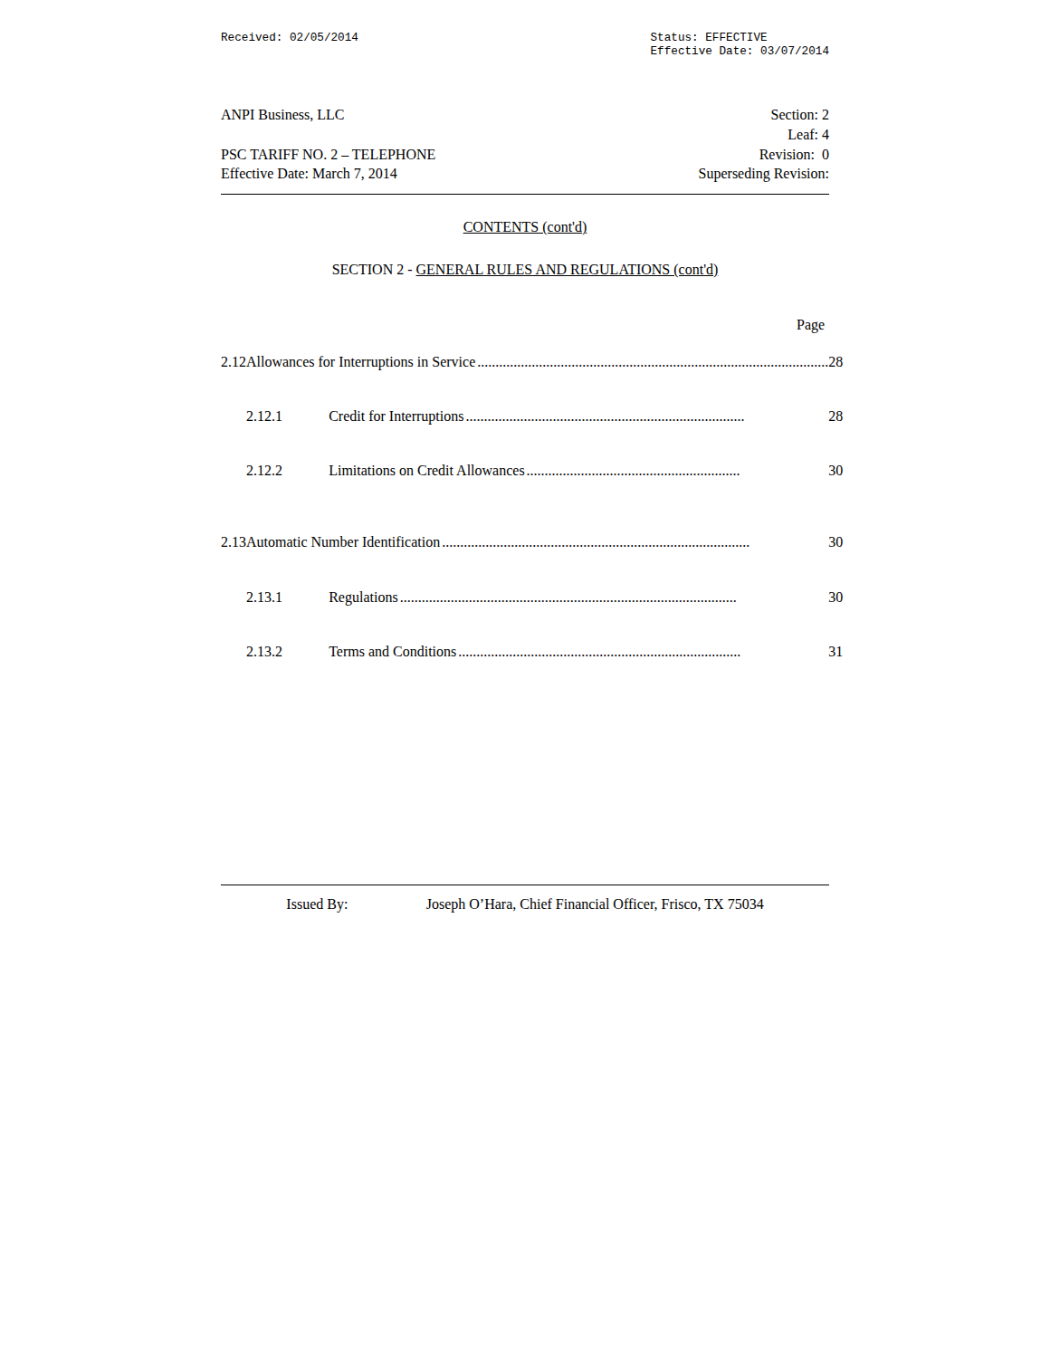Received: 02/05/2014
Status: EFFECTIVE
Effective Date: 03/07/2014
ANPI Business, LLC
PSC TARIFF NO. 2 – TELEPHONE
Effective Date: March 7, 2014
Section: 2
Leaf: 4
Revision: 0
Superseding Revision:
CONTENTS (cont'd)
SECTION 2 - GENERAL RULES AND REGULATIONS (cont'd)
Page
| 2.12 | Allowances for Interruptions in Service ................................................................................................. | 28 |
| | 2.12.1 | Credit for Interruptions ............................................................................. | 28 |
| | 2.12.2 | Limitations on Credit Allowances ........................................................... | 30 |
| 2.13 | Automatic Number Identification ..................................................................................... | 30 |
| | 2.13.1 | Regulations ............................................................................................. | 30 |
| | 2.13.2 | Terms and Conditions .............................................................................. | 31 |
Issued By: Joseph O’Hara, Chief Financial Officer, Frisco, TX 75034